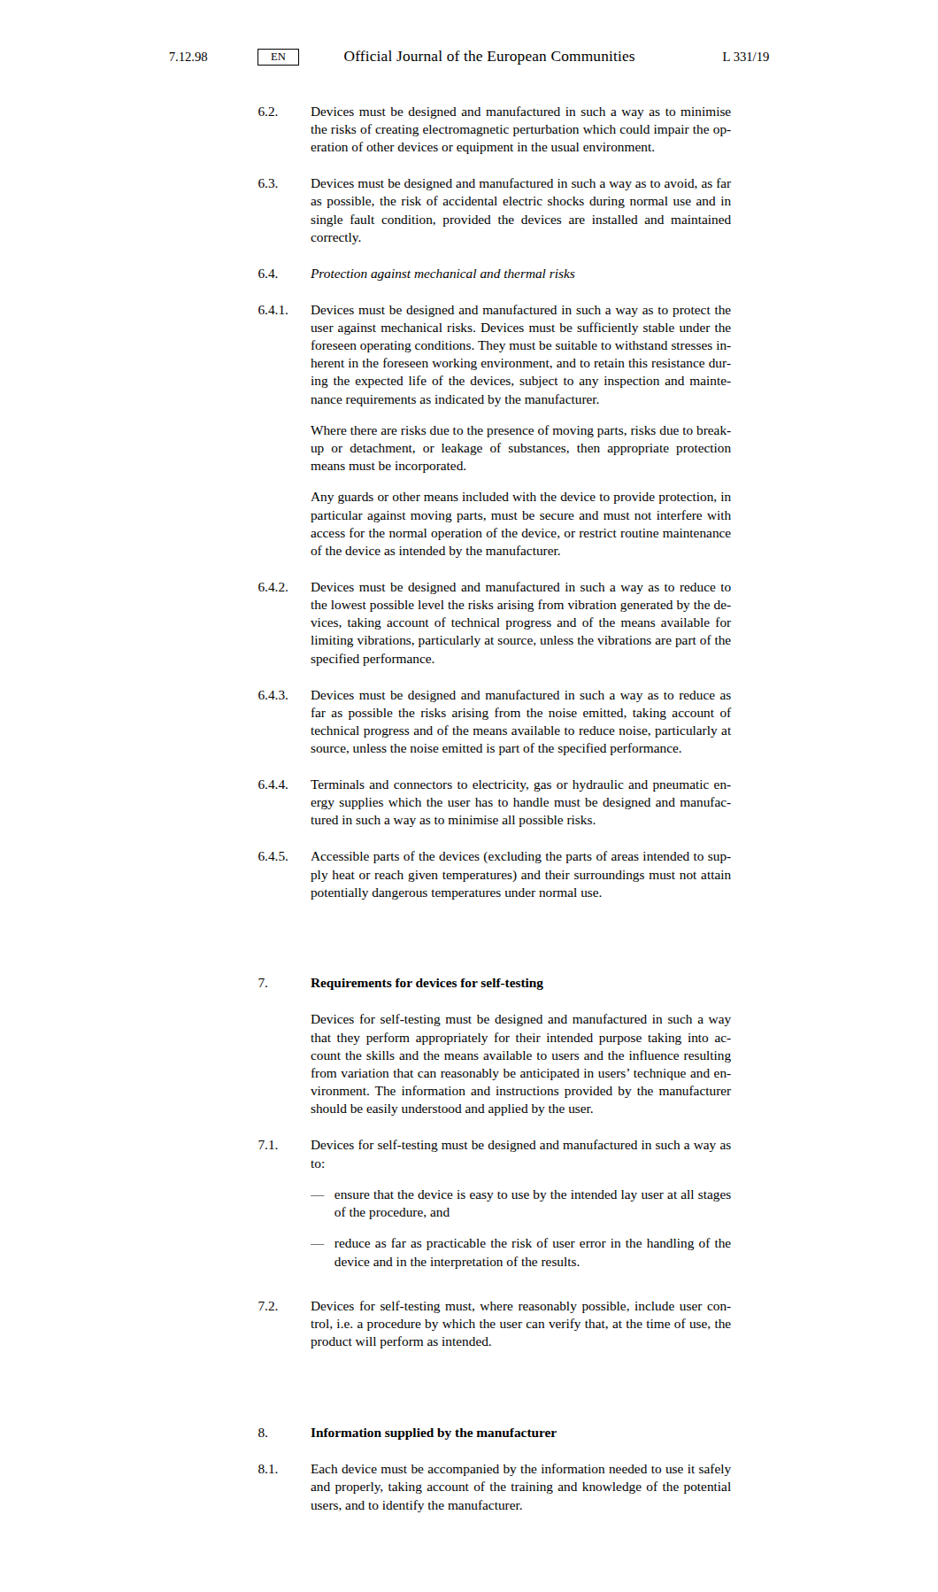7.12.98
EN
Official Journal of the European Communities
L 331/19
6.2.
Devices must be designed and manufactured in such a way as to minimise the risks of creating electromagnetic perturbation which could impair the operation of other devices or equipment in the usual environment.
6.3.
Devices must be designed and manufactured in such a way as to avoid, as far as possible, the risk of accidental electric shocks during normal use and in single fault condition, provided the devices are installed and maintained correctly.
6.4.
Protection against mechanical and thermal risks
6.4.1.
Devices must be designed and manufactured in such a way as to protect the user against mechanical risks. Devices must be sufficiently stable under the foreseen operating conditions. They must be suitable to withstand stresses inherent in the foreseen working environment, and to retain this resistance during the expected life of the devices, subject to any inspection and maintenance requirements as indicated by the manufacturer.
Where there are risks due to the presence of moving parts, risks due to break-up or detachment, or leakage of substances, then appropriate protection means must be incorporated.
Any guards or other means included with the device to provide protection, in particular against moving parts, must be secure and must not interfere with access for the normal operation of the device, or restrict routine maintenance of the device as intended by the manufacturer.
6.4.2.
Devices must be designed and manufactured in such a way as to reduce to the lowest possible level the risks arising from vibration generated by the devices, taking account of technical progress and of the means available for limiting vibrations, particularly at source, unless the vibrations are part of the specified performance.
6.4.3.
Devices must be designed and manufactured in such a way as to reduce as far as possible the risks arising from the noise emitted, taking account of technical progress and of the means available to reduce noise, particularly at source, unless the noise emitted is part of the specified performance.
6.4.4.
Terminals and connectors to electricity, gas or hydraulic and pneumatic energy supplies which the user has to handle must be designed and manufactured in such a way as to minimise all possible risks.
6.4.5.
Accessible parts of the devices (excluding the parts of areas intended to supply heat or reach given temperatures) and their surroundings must not attain potentially dangerous temperatures under normal use.
7.
Requirements for devices for self-testing
Devices for self-testing must be designed and manufactured in such a way that they perform appropriately for their intended purpose taking into account the skills and the means available to users and the influence resulting from variation that can reasonably be anticipated in users’ technique and environment. The information and instructions provided by the manufacturer should be easily understood and applied by the user.
7.1.
Devices for self-testing must be designed and manufactured in such a way as to:
—ensure that the device is easy to use by the intended lay user at all stages of the procedure, and
—reduce as far as practicable the risk of user error in the handling of the device and in the interpretation of the results.
7.2.
Devices for self-testing must, where reasonably possible, include user control, i.e. a procedure by which the user can verify that, at the time of use, the product will perform as intended.
8.
Information supplied by the manufacturer
8.1.
Each device must be accompanied by the information needed to use it safely and properly, taking account of the training and knowledge of the potential users, and to identify the manufacturer.